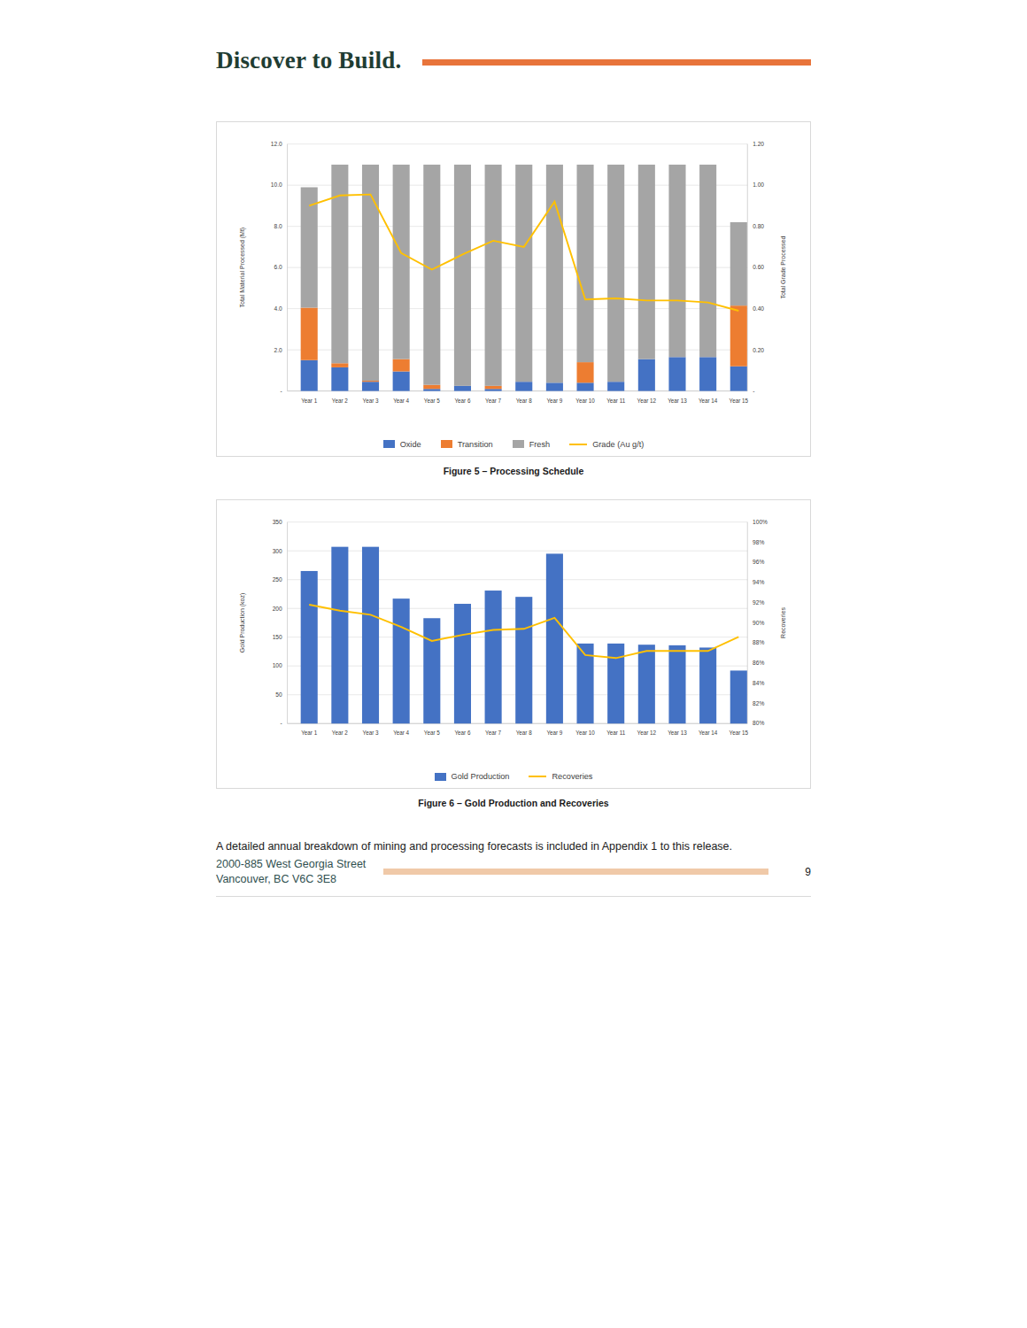Discover to Build.
Total Material Processed (Mt) Total Grade Processed - 2.0 4.0 6.0 8.0 10.0 12.0 - 0.20 0.40 0.60 0.80 1.00 1.20 Year 1 Year 2 Year 3 Year 4 Year 5 Year 6 Year 7 Year 8 Year 9 Year 10 Year 11 Year 12 Year 13 Year 14 Year 15
Oxide Transition Fresh Grade (Au g/t)
Figure 5 – Processing Schedule
Gold Production (koz) Recoveries - 50 100 150 200 250 300 350 80% 82% 84% 86% 88% 90% 92% 94% 96% 98% 100% Year 1 Year 2 Year 3 Year 4 Year 5 Year 6 Year 7 Year 8 Year 9 Year 10 Year 11 Year 12 Year 13 Year 14 Year 15
Gold Production Recoveries
Figure 6 – Gold Production and Recoveries
A detailed annual breakdown of mining and processing forecasts is included in Appendix 1 to this release.
2000-885 West Georgia Street
Vancouver, BC V6C 3E8
9